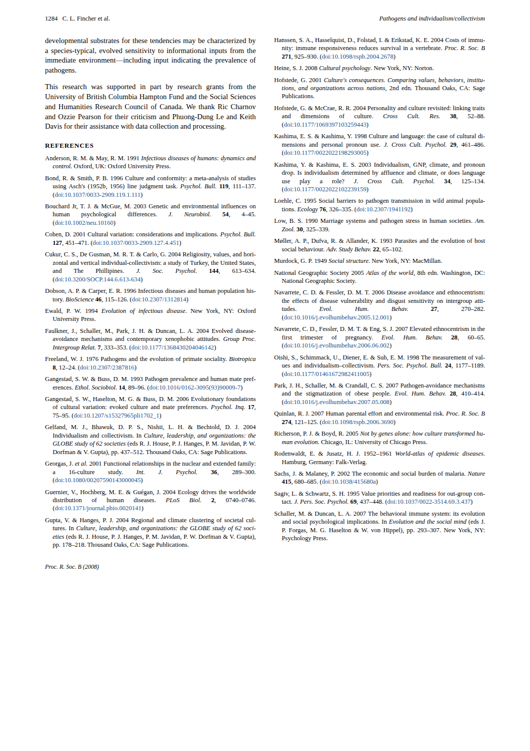1284 C. L. Fincher et al. Pathogens and individualism/collectivism
developmental substrates for these tendencies may be characterized by a species-typical, evolved sensitivity to informational inputs from the immediate environment—including input indicating the prevalence of pathogens.
This research was supported in part by research grants from the University of British Columbia Hampton Fund and the Social Sciences and Humanities Research Council of Canada. We thank Ric Charnov and Ozzie Pearson for their criticism and Phuong-Dung Le and Keith Davis for their assistance with data collection and processing.
REFERENCES
Anderson, R. M. & May, R. M. 1991 Infectious diseases of humans: dynamics and control. Oxford, UK: Oxford University Press.
Bond, R. & Smith, P. B. 1996 Culture and conformity: a meta-analysis of studies using Asch's (1952b, 1956) line judgment task. Psychol. Bull. 119, 111–137. (doi:10.1037/0033-2909.119.1.111)
Bouchard Jr, T. J. & McGue, M. 2003 Genetic and environmental influences on human psychological differences. J. Neurobiol. 54, 4–45. (doi:10.1002/neu.10160)
Cohen, D. 2001 Cultural variation: considerations and implications. Psychol. Bull. 127, 451–471. (doi:10.1037/0033-2909.127.4.451)
Cukur, C. S., De Gusman, M. R. T. & Carlo, G. 2004 Religiosity, values, and horizontal and vertical individual-collectivism: a study of Turkey, the United States, and The Phillipines. J. Soc. Psychol. 144, 613–634. (doi:10.3200/SOCP.144.6.613-634)
Dobson, A. P. & Carper, E. R. 1996 Infectious diseases and human population history. BioScience 46, 115–126. (doi:10.2307/1312814)
Ewald, P. W. 1994 Evolution of infectious disease. New York, NY: Oxford University Press.
Faulkner, J., Schaller, M., Park, J. H. & Duncan, L. A. 2004 Evolved disease-avoidance mechanisms and contemporary xenophobic attitudes. Group Proc. Intergroup Relat. 7, 333–353. (doi:10.1177/1368430204046142)
Freeland, W. J. 1976 Pathogens and the evolution of primate sociality. Biotropica 8, 12–24. (doi:10.2307/2387816)
Gangestad, S. W. & Buss, D. M. 1993 Pathogen prevalence and human mate preferences. Ethol. Sociobiol. 14, 89–96. (doi:10.1016/0162-3095(93)90009-7)
Gangestad, S. W., Haselton, M. G. & Buss, D. M. 2006 Evolutionary foundations of cultural variation: evoked culture and mate preferences. Psychol. Inq. 17, 75–95. (doi:10.1207/s15327965pli1702_1)
Gelfand, M. J., Bhawuk, D. P. S., Nishii, L. H. & Bechtold, D. J. 2004 Individualism and collectivism. In Culture, leadership, and organizations: the GLOBE study of 62 societies (eds R. J. House, P. J. Hanges, P. M. Javidan, P. W. Dorfman & V. Gupta), pp. 437–512. Thousand Oaks, CA: Sage Publications.
Georgas, J. et al. 2001 Functional relationships in the nuclear and extended family: a 16-culture study. Int. J. Psychol. 36, 289–300. (doi:10.1080/00207590143000045)
Guernier, V., Hochberg, M. E. & Guégan, J. 2004 Ecology drives the worldwide distribution of human diseases. PLoS Biol. 2, 0740–0746. (doi:10.1371/journal.pbio.0020141)
Gupta, V. & Hanges, P. J. 2004 Regional and climate clustering of societal cultures. In Culture, leadership, and organizations: the GLOBE study of 62 societies (eds R. J. House, P. J. Hanges, P. M. Javidan, P. W. Dorfman & V. Gupta), pp. 178–218. Thousand Oaks, CA: Sage Publications.
Hanssen, S. A., Hasselquist, D., Folstad, I. & Erikstad, K. E. 2004 Costs of immunity: immune responsiveness reduces survival in a vertebrate. Proc. R. Soc. B 271, 925–930. (doi:10.1098/rspb.2004.2678)
Heine, S. J. 2008 Cultural psychology. New York, NY: Norton.
Hofstede, G. 2001 Culture's consequences. Comparing values, behaviors, institutions, and organizations across nations, 2nd edn. Thousand Oaks, CA: Sage Publications.
Hofstede, G. & McCrae, R. R. 2004 Personality and culture revisited: linking traits and dimensions of culture. Cross Cult. Res. 38, 52–88. (doi:10.1177/1069397103259443)
Kashima, E. S. & Kashima, Y. 1998 Culture and language: the case of cultural dimensions and personal pronoun use. J. Cross Cult. Psychol. 29, 461–486. (doi:10.1177/0022022198293005)
Kashima, Y. & Kashima, E. S. 2003 Individualism, GNP, climate, and pronoun drop. Is individualism determined by affluence and climate, or does language use play a role? J. Cross Cult. Psychol. 34, 125–134. (doi:10.1177/0022022102239159)
Loehle, C. 1995 Social barriers to pathogen transmission in wild animal populations. Ecology 76, 326–335. (doi:10.2307/1941192)
Low, B. S. 1990 Marriage systems and pathogen stress in human societies. Am. Zool. 30, 325–339.
Møller, A. P., Dufva, R. & Allander, K. 1993 Parasites and the evolution of host social behaviour. Adv. Study Behav. 22, 65–102.
Murdock, G. P. 1949 Social structure. New York, NY: MacMillan.
National Geographic Society 2005 Atlas of the world, 8th edn. Washington, DC: National Geographic Society.
Navarrete, C. D. & Fessler, D. M. T. 2006 Disease avoidance and ethnocentrism: the effects of disease vulnerability and disgust sensitivity on intergroup attitudes. Evol. Hum. Behav. 27, 270–282. (doi:10.1016/j.evolhumbehav.2005.12.001)
Navarrete, C. D., Fessler, D. M. T. & Eng, S. J. 2007 Elevated ethnocentrism in the first trimester of pregnancy. Evol. Hum. Behav. 28, 60–65. (doi:10.1016/j.evolhumbehav.2006.06.002)
Oishi, S., Schimmack, U., Diener, E. & Suh, E. M. 1998 The measurement of values and individualism–collectivism. Pers. Soc. Psychol. Bull. 24, 1177–1189. (doi:10.1177/01461672982411005)
Park, J. H., Schaller, M. & Crandall, C. S. 2007 Pathogen-avoidance mechanisms and the stigmatization of obese people. Evol. Hum. Behav. 28, 410–414. (doi:10.1016/j.evolhumbehav.2007.05.008)
Quinlan, R. J. 2007 Human parental effort and environmental risk. Proc. R. Soc. B 274, 121–125. (doi:10.1098/rspb.2006.3690)
Richerson, P. J. & Boyd, R. 2005 Not by genes alone: how culture transformed human evolution. Chicago, IL: University of Chicago Press.
Rodenwaldt, E. & Jusatz, H. J. 1952–1961 World-atlas of epidemic diseases. Hamburg, Germany: Falk-Verlag.
Sachs, J. & Malaney, P. 2002 The economic and social burden of malaria. Nature 415, 680–685. (doi:10.1038/415680a)
Sagiv, L. & Schwartz, S. H. 1995 Value priorities and readiness for out-group contact. J. Pers. Soc. Psychol. 69, 437–448. (doi:10.1037/0022-3514.69.3.437)
Schaller, M. & Duncan, L. A. 2007 The behavioral immune system: its evolution and social psychological implications. In Evolution and the social mind (eds J. P. Forgas, M. G. Haselton & W. von Hippel), pp. 293–307. New York, NY: Psychology Press.
Proc. R. Soc. B (2008)